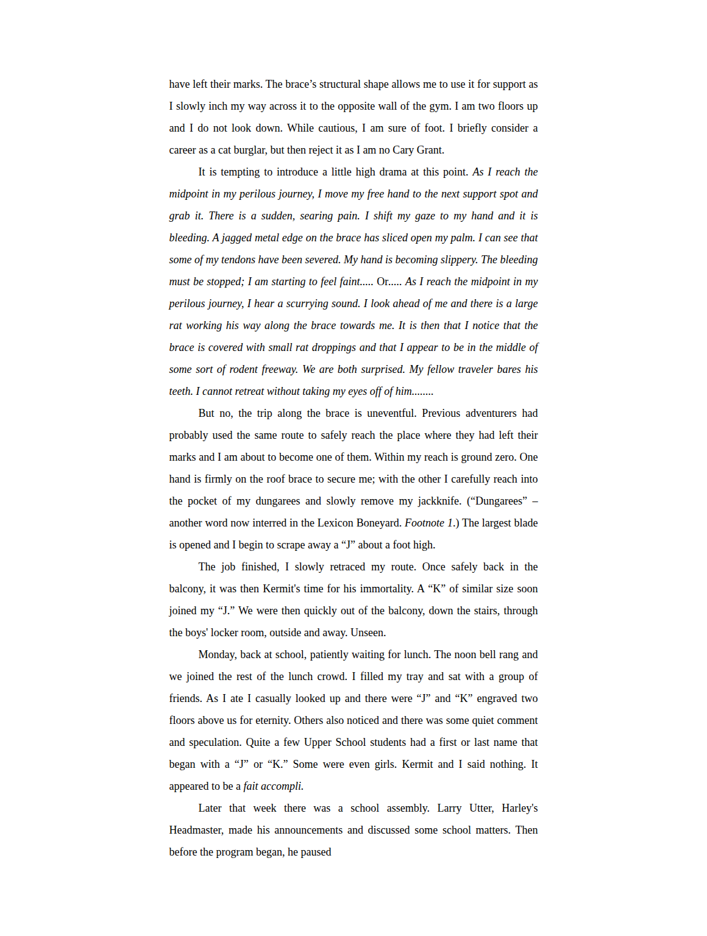have left their marks. The brace’s structural shape allows me to use it for support as I slowly inch my way across it to the opposite wall of the gym. I am two floors up and I do not look down. While cautious, I am sure of foot. I briefly consider a career as a cat burglar, but then reject it as I am no Cary Grant.
It is tempting to introduce a little high drama at this point. As I reach the midpoint in my perilous journey, I move my free hand to the next support spot and grab it. There is a sudden, searing pain. I shift my gaze to my hand and it is bleeding. A jagged metal edge on the brace has sliced open my palm. I can see that some of my tendons have been severed. My hand is becoming slippery. The bleeding must be stopped; I am starting to feel faint..... Or..... As I reach the midpoint in my perilous journey, I hear a scurrying sound. I look ahead of me and there is a large rat working his way along the brace towards me. It is then that I notice that the brace is covered with small rat droppings and that I appear to be in the middle of some sort of rodent freeway. We are both surprised. My fellow traveler bares his teeth. I cannot retreat without taking my eyes off of him........
But no, the trip along the brace is uneventful. Previous adventurers had probably used the same route to safely reach the place where they had left their marks and I am about to become one of them. Within my reach is ground zero. One hand is firmly on the roof brace to secure me; with the other I carefully reach into the pocket of my dungarees and slowly remove my jackknife. (“Dungarees” – another word now interred in the Lexicon Boneyard. Footnote 1.) The largest blade is opened and I begin to scrape away a “J” about a foot high.
The job finished, I slowly retraced my route. Once safely back in the balcony, it was then Kermit's time for his immortality. A “K” of similar size soon joined my “J.” We were then quickly out of the balcony, down the stairs, through the boys' locker room, outside and away. Unseen.
Monday, back at school, patiently waiting for lunch. The noon bell rang and we joined the rest of the lunch crowd. I filled my tray and sat with a group of friends. As I ate I casually looked up and there were “J” and “K” engraved two floors above us for eternity. Others also noticed and there was some quiet comment and speculation. Quite a few Upper School students had a first or last name that began with a “J” or “K.” Some were even girls. Kermit and I said nothing. It appeared to be a fait accompli.
Later that week there was a school assembly. Larry Utter, Harley's Headmaster, made his announcements and discussed some school matters. Then before the program began, he paused